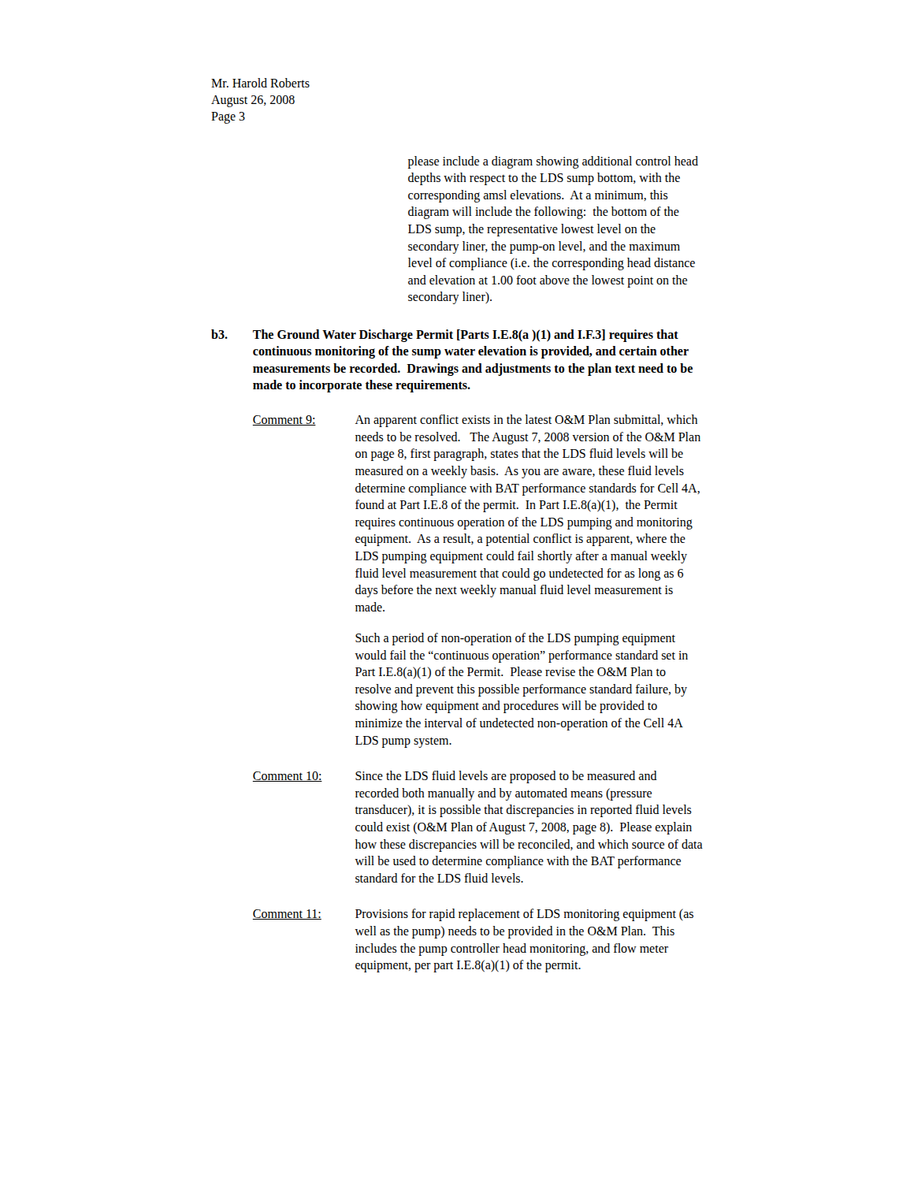Mr. Harold Roberts
August 26, 2008
Page 3
please include a diagram showing additional control head depths with respect to the LDS sump bottom, with the corresponding amsl elevations. At a minimum, this diagram will include the following: the bottom of the LDS sump, the representative lowest level on the secondary liner, the pump-on level, and the maximum level of compliance (i.e. the corresponding head distance and elevation at 1.00 foot above the lowest point on the secondary liner).
b3.
The Ground Water Discharge Permit [Parts I.E.8(a )(1) and I.F.3] requires that continuous monitoring of the sump water elevation is provided, and certain other measurements be recorded. Drawings and adjustments to the plan text need to be made to incorporate these requirements.
Comment 9:
An apparent conflict exists in the latest O&M Plan submittal, which needs to be resolved. The August 7, 2008 version of the O&M Plan on page 8, first paragraph, states that the LDS fluid levels will be measured on a weekly basis. As you are aware, these fluid levels determine compliance with BAT performance standards for Cell 4A, found at Part I.E.8 of the permit. In Part I.E.8(a)(1), the Permit requires continuous operation of the LDS pumping and monitoring equipment. As a result, a potential conflict is apparent, where the LDS pumping equipment could fail shortly after a manual weekly fluid level measurement that could go undetected for as long as 6 days before the next weekly manual fluid level measurement is made.
Such a period of non-operation of the LDS pumping equipment would fail the “continuous operation” performance standard set in Part I.E.8(a)(1) of the Permit. Please revise the O&M Plan to resolve and prevent this possible performance standard failure, by showing how equipment and procedures will be provided to minimize the interval of undetected non-operation of the Cell 4A LDS pump system.
Comment 10:
Since the LDS fluid levels are proposed to be measured and recorded both manually and by automated means (pressure transducer), it is possible that discrepancies in reported fluid levels could exist (O&M Plan of August 7, 2008, page 8). Please explain how these discrepancies will be reconciled, and which source of data will be used to determine compliance with the BAT performance standard for the LDS fluid levels.
Comment 11:
Provisions for rapid replacement of LDS monitoring equipment (as well as the pump) needs to be provided in the O&M Plan. This includes the pump controller head monitoring, and flow meter equipment, per part I.E.8(a)(1) of the permit.